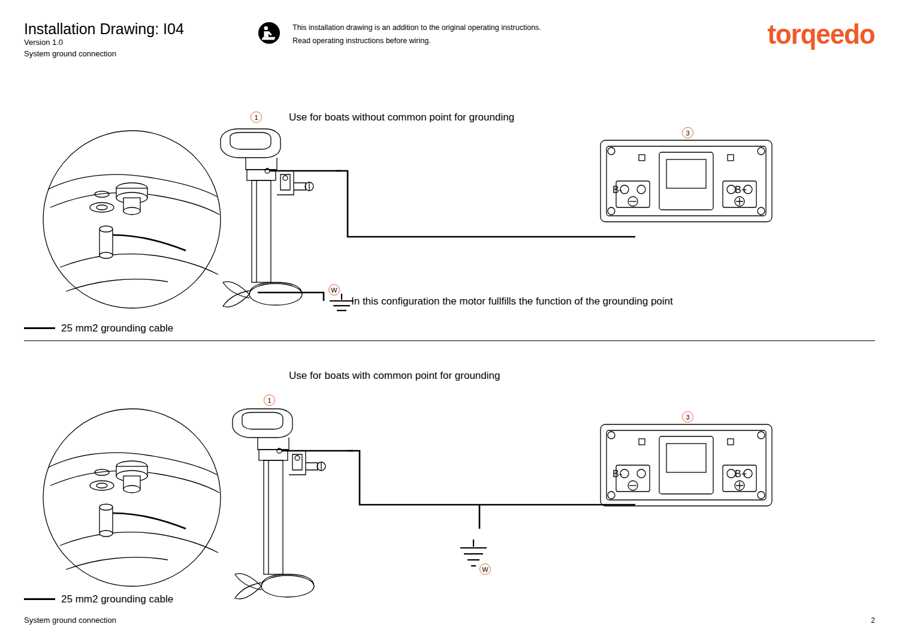Installation Drawing: I04
Version 1.0
System ground connection
This installation drawing is an addition to the original operating instructions.
Read operating instructions before wiring.
torqeedo
Use for boats without common point for grounding
B-
B+
1
3
W
In this configuration the motor fullfills the function of the grounding point
25 mm2 grounding cable
Use for boats with common point for grounding
B-
B+
1
3
W
25 mm2 grounding cable
System ground connection
2